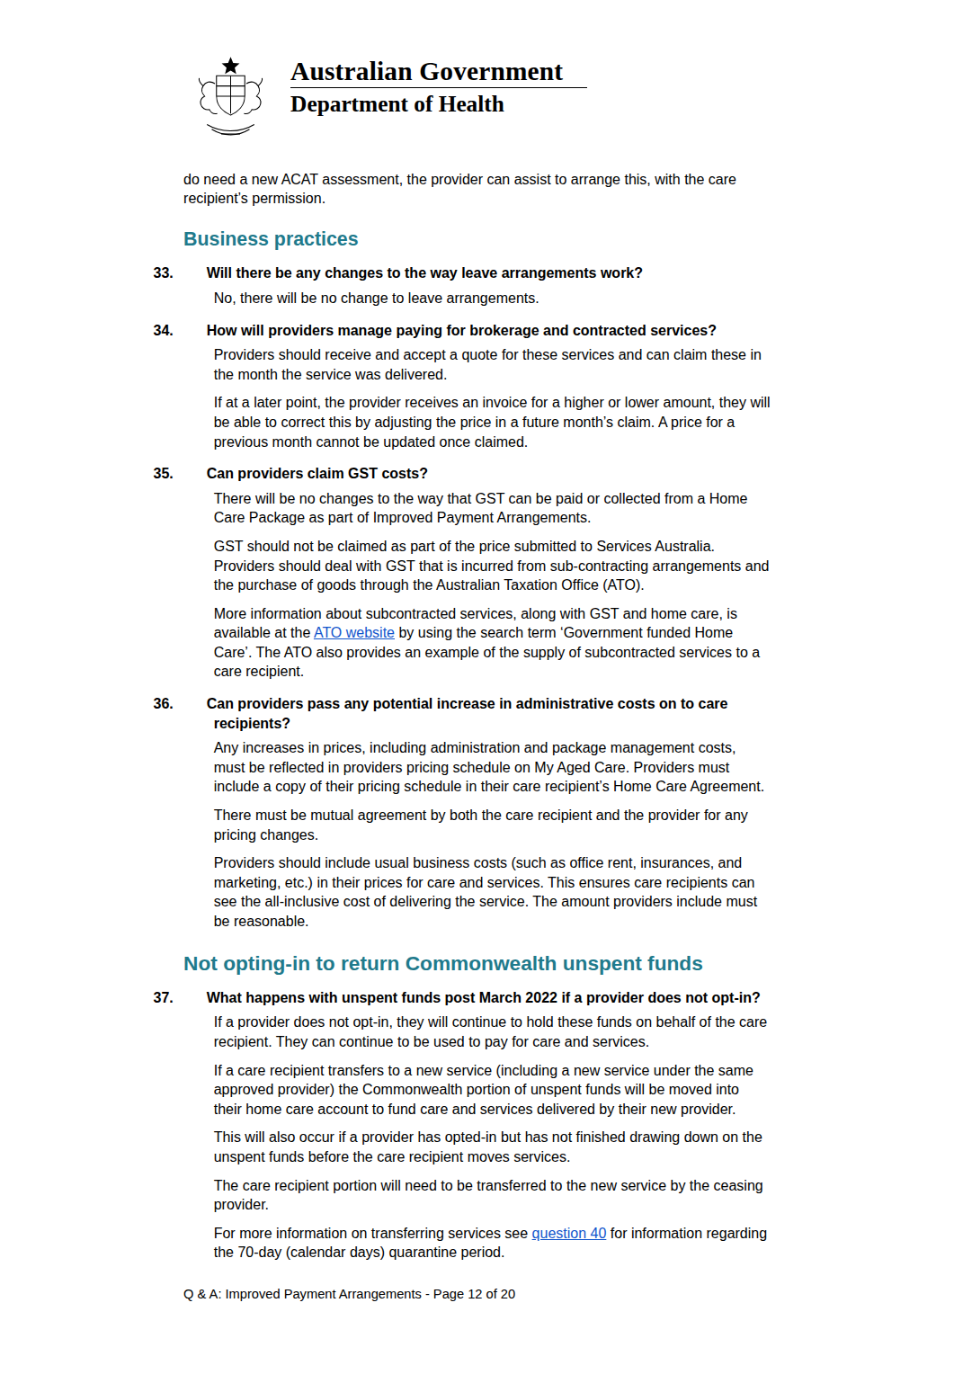Australian Government
Department of Health
do need a new ACAT assessment, the provider can assist to arrange this, with the care recipient’s permission.
Business practices
33. Will there be any changes to the way leave arrangements work?
No, there will be no change to leave arrangements.
34. How will providers manage paying for brokerage and contracted services?
Providers should receive and accept a quote for these services and can claim these in the month the service was delivered.
If at a later point, the provider receives an invoice for a higher or lower amount, they will be able to correct this by adjusting the price in a future month’s claim. A price for a previous month cannot be updated once claimed.
35. Can providers claim GST costs?
There will be no changes to the way that GST can be paid or collected from a Home Care Package as part of Improved Payment Arrangements.
GST should not be claimed as part of the price submitted to Services Australia. Providers should deal with GST that is incurred from sub-contracting arrangements and the purchase of goods through the Australian Taxation Office (ATO).
More information about subcontracted services, along with GST and home care, is available at the ATO website by using the search term ‘Government funded Home Care’. The ATO also provides an example of the supply of subcontracted services to a care recipient.
36. Can providers pass any potential increase in administrative costs on to care recipients?
Any increases in prices, including administration and package management costs, must be reflected in providers pricing schedule on My Aged Care. Providers must include a copy of their pricing schedule in their care recipient’s Home Care Agreement.
There must be mutual agreement by both the care recipient and the provider for any pricing changes.
Providers should include usual business costs (such as office rent, insurances, and marketing, etc.) in their prices for care and services. This ensures care recipients can see the all-inclusive cost of delivering the service. The amount providers include must be reasonable.
Not opting-in to return Commonwealth unspent funds
37. What happens with unspent funds post March 2022 if a provider does not opt-in?
If a provider does not opt-in, they will continue to hold these funds on behalf of the care recipient. They can continue to be used to pay for care and services.
If a care recipient transfers to a new service (including a new service under the same approved provider) the Commonwealth portion of unspent funds will be moved into their home care account to fund care and services delivered by their new provider.
This will also occur if a provider has opted-in but has not finished drawing down on the unspent funds before the care recipient moves services.
The care recipient portion will need to be transferred to the new service by the ceasing provider.
For more information on transferring services see question 40 for information regarding the 70-day (calendar days) quarantine period.
Q & A: Improved Payment Arrangements - Page 12 of 20